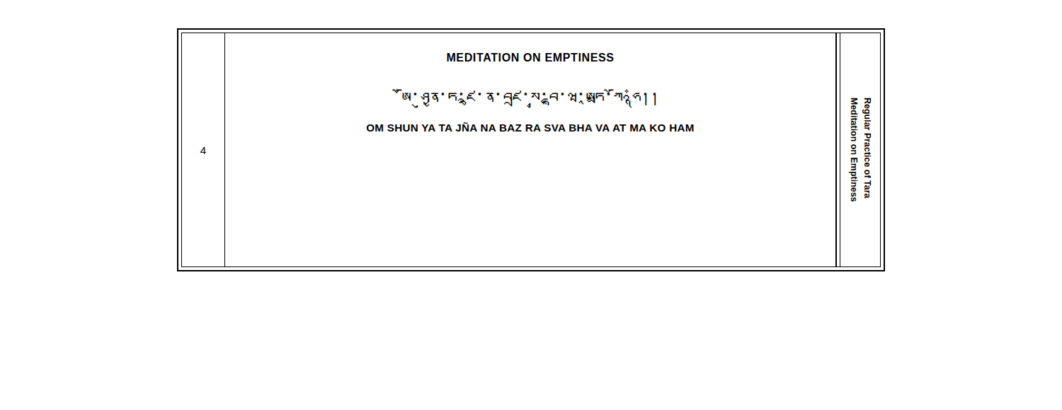4
Meditation on Emptiness
ཨོཾ་ཤུནྱ་ཏ་ཛྙཱ་ན་བཛྲ་སྭ་བྷཱ་ཝ་ཨཱཏྨ་ཀོ྅ཧཾ།།
OM SHUN YA TA JÑA NA BAZ RA SVA BHA VA AT MA KO HAM
Regular Practice of Tara
Meditation on Emptiness